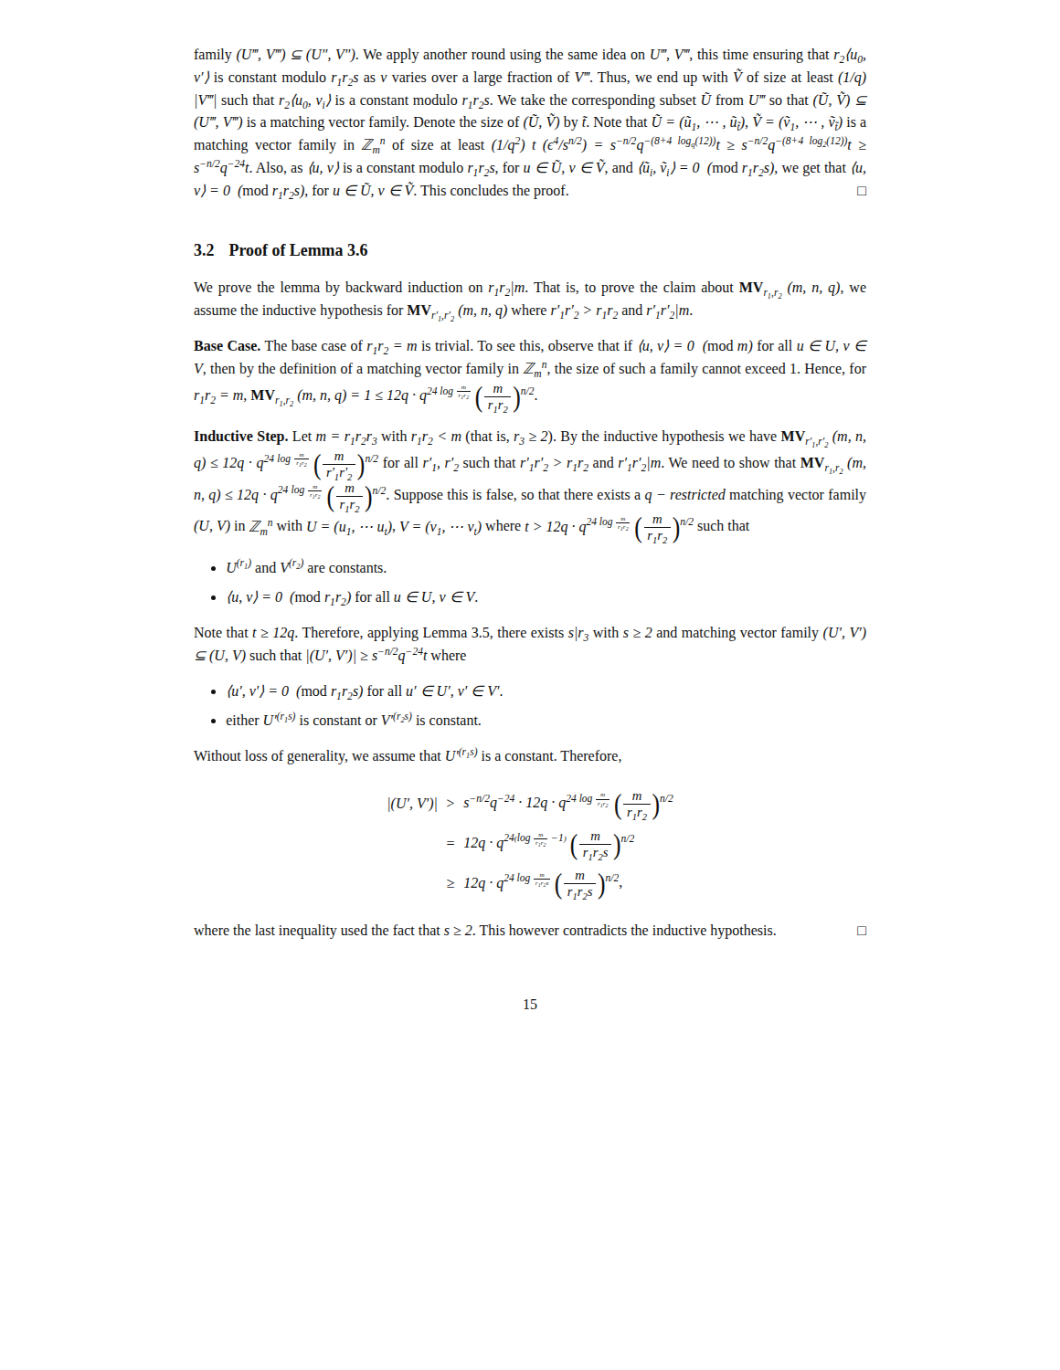family (U‴, V‴) ⊆ (U″, V″). We apply another round using the same idea on U‴, V‴, this time ensuring that r2⟨u0, v′⟩ is constant modulo r1r2s as v varies over a large fraction of V‴. Thus, we end up with Ṽ of size at least (1/q) |V‴| such that r2⟨u0, vi⟩ is a constant modulo r1r2s. We take the corresponding subset Ũ from U‴ so that (Ũ, Ṽ) ⊆ (U‴, V‴) is a matching vector family. Denote the size of (Ũ, Ṽ) by t̃. Note that Ũ = (ũ1, ⋯ , ũt̃), Ṽ = (ṽ1, ⋯ , ṽt̃) is a matching vector family in ℤmn of size at least (1/q2) t (ϵ4/sn/2) = s−n/2q−(8+4 logq(12))t ≥ s−n/2q−(8+4 log2(12))t ≥ s−n/2q−24t. Also, as ⟨u, v⟩ is a constant modulo r1r2s, for u ∈ Ũ, v ∈ Ṽ, and ⟨ũi, ṽi⟩ = 0 (mod r1r2s), we get that ⟨u, v⟩ = 0 (mod r1r2s), for u ∈ Ũ, v ∈ Ṽ. This concludes the proof. □
3.2 Proof of Lemma 3.6
We prove the lemma by backward induction on r1r2|m. That is, to prove the claim about MV r1,r2 (m, n, q), we assume the inductive hypothesis for MV r′1,r′2 (m, n, q) where r′1r′2 > r1r2 and r′1r′2|m.
Base Case. The base case of r1r2 = m is trivial. To see this, observe that if ⟨u, v⟩ = 0 (mod m) for all u ∈ U, v ∈ V, then by the definition of a matching vector family in ℤmn, the size of such a family cannot exceed 1. Hence, for r1r2 = m, MV r1,r2 (m, n, q) = 1 ≤ 12q · q24 log mr1r2 (mr1r2) n/2.
Inductive Step. Let m = r1r2r3 with r1r2 < m (that is, r3 ≥ 2). By the inductive hypothesis we have MV r′1,r′2 (m, n, q) ≤ 12q · q24 log mr1r2 (mr′1r′2) n/2 for all r′1, r′2 such that r′1r′2 > r1r2 and r′1r′2|m. We need to show that MV r1,r2 (m, n, q) ≤ 12q · q24 log mr1r2 (mr1r2) n/2. Suppose this is false, so that there exists a q − restricted matching vector family (U, V) in ℤmn with U = (u1, ⋯ ut), V = (v1, ⋯ vt) where t > 12q · q24 log mr1r2 (mr1r2) n/2 such that
U(r1) and V(r2) are constants.
⟨u, v⟩ = 0 (mod r1r2) for all u ∈ U, v ∈ V.
Note that t ≥ 12q. Therefore, applying Lemma 3.5, there exists s|r3 with s ≥ 2 and matching vector family (U′, V′) ⊆ (U, V) such that |(U′, V′)| ≥ s−n/2q−24t where
⟨u′, v′⟩ = 0 (mod r1r2s) for all u′ ∈ U′, v′ ∈ V′.
either U′(r1s) is constant or V′(r2s) is constant.
Without loss of generality, we assume that U′(r1s) is a constant. Therefore,
| /(U′, V′)/ | > | s −n/2 q −24 · 12q · q 24 log m r 1 r 2 ( m r 1 r 2 ) n/2 |
| | = | 12q · q 24 ( log m r 1 r 2 −1 ) ( m r 1 r 2 s ) n/2 |
| | ≥ | 12q · q 24 log m r 1 r 2 s ( m r 1 r 2 s ) n/2 , |
where the last inequality used the fact that s ≥ 2. This however contradicts the inductive hypothesis. □
15